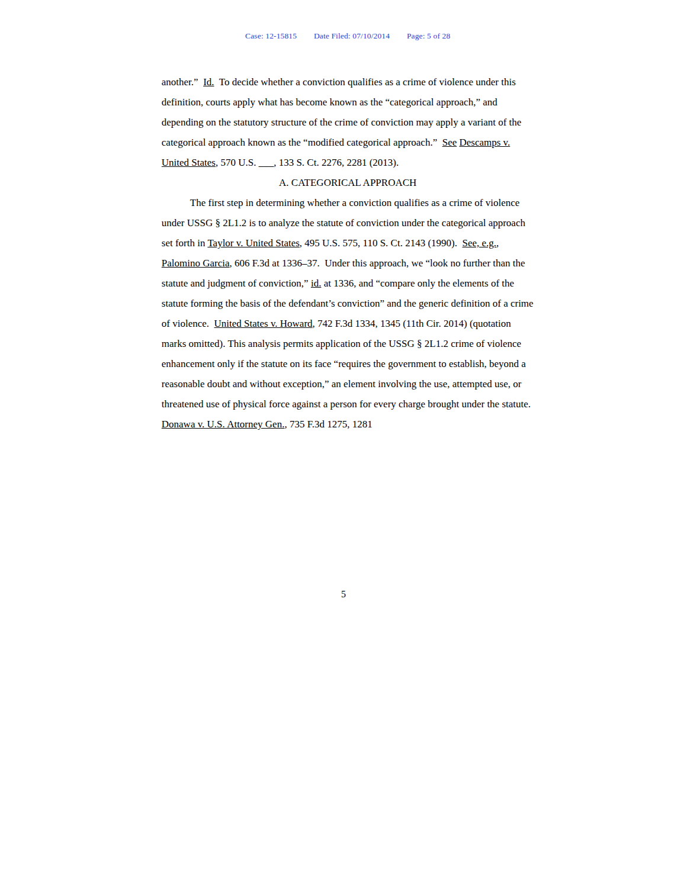Case: 12-15815 Date Filed: 07/10/2014 Page: 5 of 28
another.” Id. To decide whether a conviction qualifies as a crime of violence under this definition, courts apply what has become known as the “categorical approach,” and depending on the statutory structure of the crime of conviction may apply a variant of the categorical approach known as the “modified categorical approach.” See Descamps v. United States, 570 U.S. ___, 133 S. Ct. 2276, 2281 (2013).
A. CATEGORICAL APPROACH
The first step in determining whether a conviction qualifies as a crime of violence under USSG § 2L1.2 is to analyze the statute of conviction under the categorical approach set forth in Taylor v. United States, 495 U.S. 575, 110 S. Ct. 2143 (1990). See, e.g., Palomino Garcia, 606 F.3d at 1336–37. Under this approach, we “look no further than the statute and judgment of conviction,” id. at 1336, and “compare only the elements of the statute forming the basis of the defendant’s conviction” and the generic definition of a crime of violence. United States v. Howard, 742 F.3d 1334, 1345 (11th Cir. 2014) (quotation marks omitted). This analysis permits application of the USSG § 2L1.2 crime of violence enhancement only if the statute on its face “requires the government to establish, beyond a reasonable doubt and without exception,” an element involving the use, attempted use, or threatened use of physical force against a person for every charge brought under the statute. Donawa v. U.S. Attorney Gen., 735 F.3d 1275, 1281
5